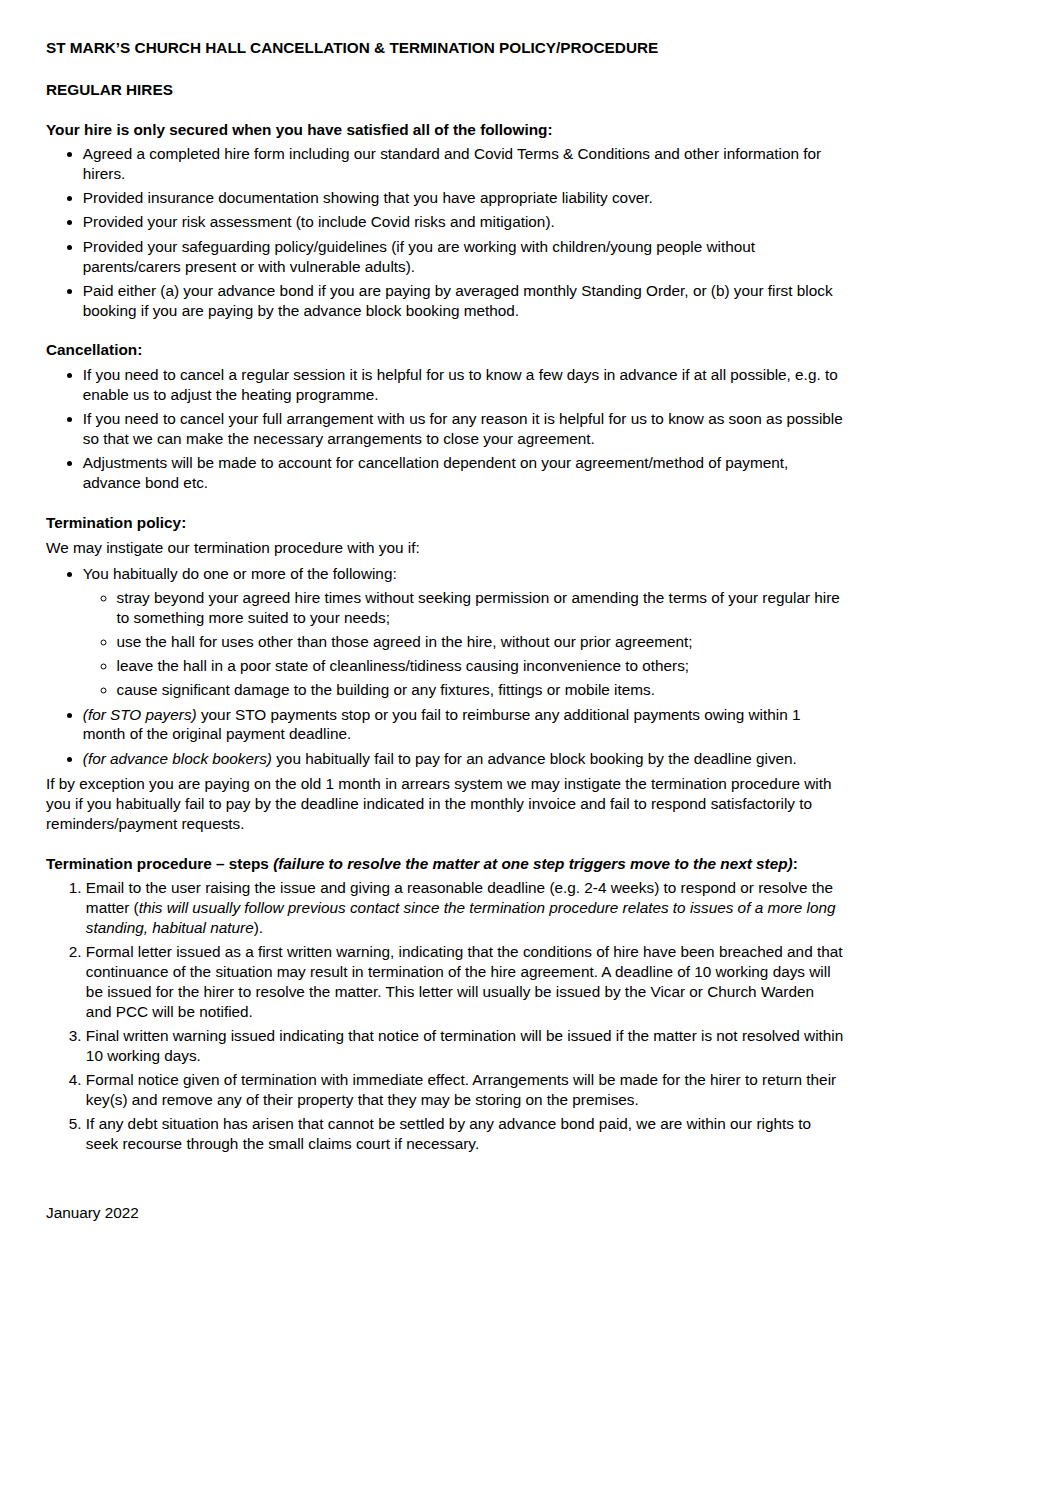ST MARK’S CHURCH HALL CANCELLATION & TERMINATION POLICY/PROCEDURE
REGULAR HIRES
Your hire is only secured when you have satisfied all of the following:
Agreed a completed hire form including our standard and Covid Terms & Conditions and other information for hirers.
Provided insurance documentation showing that you have appropriate liability cover.
Provided your risk assessment (to include Covid risks and mitigation).
Provided your safeguarding policy/guidelines (if you are working with children/young people without parents/carers present or with vulnerable adults).
Paid either (a) your advance bond if you are paying by averaged monthly Standing Order, or (b) your first block booking if you are paying by the advance block booking method.
Cancellation:
If you need to cancel a regular session it is helpful for us to know a few days in advance if at all possible, e.g. to enable us to adjust the heating programme.
If you need to cancel your full arrangement with us for any reason it is helpful for us to know as soon as possible so that we can make the necessary arrangements to close your agreement.
Adjustments will be made to account for cancellation dependent on your agreement/method of payment, advance bond etc.
Termination policy:
We may instigate our termination procedure with you if:
You habitually do one or more of the following:
stray beyond your agreed hire times without seeking permission or amending the terms of your regular hire to something more suited to your needs;
use the hall for uses other than those agreed in the hire, without our prior agreement;
leave the hall in a poor state of cleanliness/tidiness causing inconvenience to others;
cause significant damage to the building or any fixtures, fittings or mobile items.
(for STO payers) your STO payments stop or you fail to reimburse any additional payments owing within 1 month of the original payment deadline.
(for advance block bookers) you habitually fail to pay for an advance block booking by the deadline given.
If by exception you are paying on the old 1 month in arrears system we may instigate the termination procedure with you if you habitually fail to pay by the deadline indicated in the monthly invoice and fail to respond satisfactorily to reminders/payment requests.
Termination procedure – steps (failure to resolve the matter at one step triggers move to the next step):
Email to the user raising the issue and giving a reasonable deadline (e.g. 2-4 weeks) to respond or resolve the matter (this will usually follow previous contact since the termination procedure relates to issues of a more long standing, habitual nature).
Formal letter issued as a first written warning, indicating that the conditions of hire have been breached and that continuance of the situation may result in termination of the hire agreement. A deadline of 10 working days will be issued for the hirer to resolve the matter. This letter will usually be issued by the Vicar or Church Warden and PCC will be notified.
Final written warning issued indicating that notice of termination will be issued if the matter is not resolved within 10 working days.
Formal notice given of termination with immediate effect. Arrangements will be made for the hirer to return their key(s) and remove any of their property that they may be storing on the premises.
If any debt situation has arisen that cannot be settled by any advance bond paid, we are within our rights to seek recourse through the small claims court if necessary.
January 2022